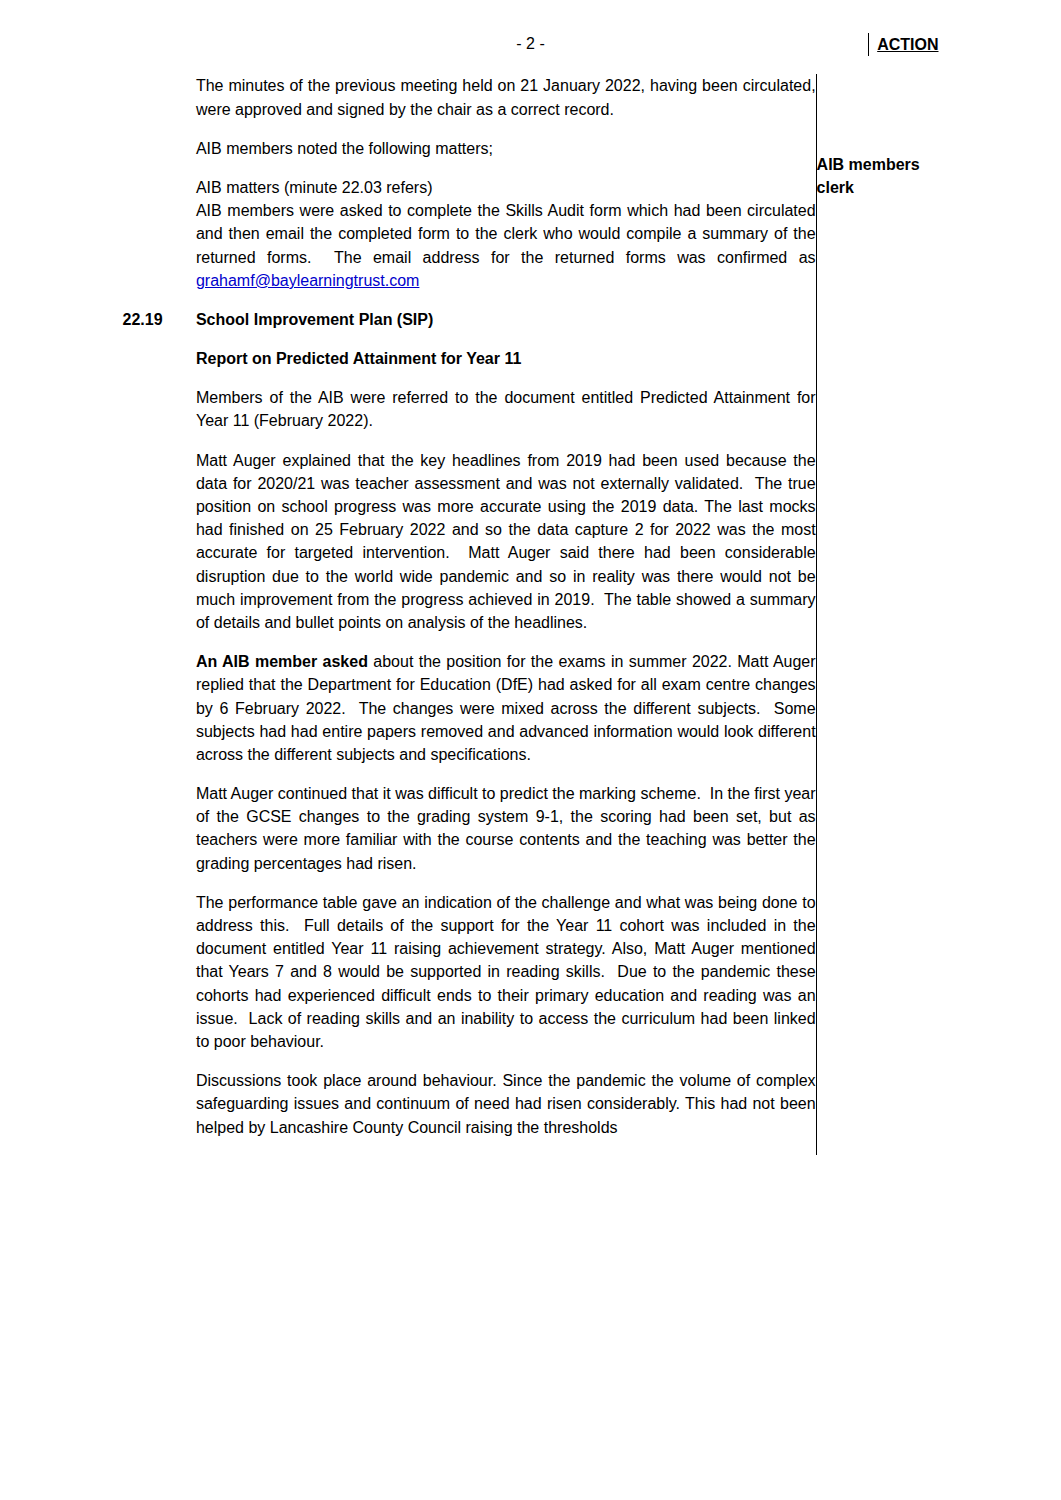- 2 -
ACTION
| | The minutes of the previous meeting held on 21 January 2022, having been circulated, were approved and signed by the chair as a correct record. AIB members noted the following matters; AIB matters (minute 22.03 refers) AIB members were asked to complete the Skills Audit form which had been circulated and then email the completed form to the clerk who would compile a summary of the returned forms. The email address for the returned forms was confirmed as grahamf@baylearningtrust.com | AIB members clerk |
| 22.19 | School Improvement Plan (SIP) Report on Predicted Attainment for Year 11 Members of the AIB were referred to the document entitled Predicted Attainment for Year 11 (February 2022). Matt Auger explained that the key headlines from 2019 had been used because the data for 2020/21 was teacher assessment and was not externally validated. The true position on school progress was more accurate using the 2019 data. The last mocks had finished on 25 February 2022 and so the data capture 2 for 2022 was the most accurate for targeted intervention. Matt Auger said there had been considerable disruption due to the world wide pandemic and so in reality was there would not be much improvement from the progress achieved in 2019. The table showed a summary of details and bullet points on analysis of the headlines. An AIB member asked about the position for the exams in summer 2022. Matt Auger replied that the Department for Education (DfE) had asked for all exam centre changes by 6 February 2022. The changes were mixed across the different subjects. Some subjects had had entire papers removed and advanced information would look different across the different subjects and specifications. Matt Auger continued that it was difficult to predict the marking scheme. In the first year of the GCSE changes to the grading system 9-1, the scoring had been set, but as teachers were more familiar with the course contents and the teaching was better the grading percentages had risen. The performance table gave an indication of the challenge and what was being done to address this. Full details of the support for the Year 11 cohort was included in the document entitled Year 11 raising achievement strategy. Also, Matt Auger mentioned that Years 7 and 8 would be supported in reading skills. Due to the pandemic these cohorts had experienced difficult ends to their primary education and reading was an issue. Lack of reading skills and an inability to access the curriculum had been linked to poor behaviour. Discussions took place around behaviour. Since the pandemic the volume of complex safeguarding issues and continuum of need had risen considerably. This had not been helped by Lancashire County Council raising the thresholds | |